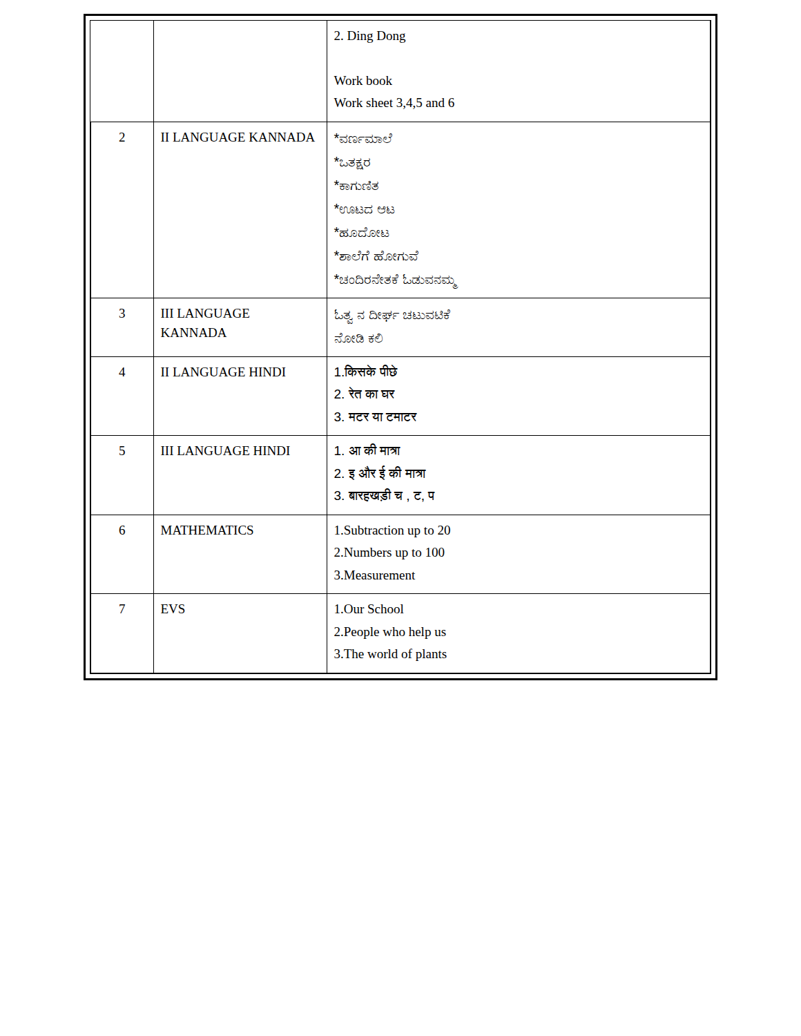| | | 2. Ding Dong Work book Work sheet 3,4,5 and 6 |
| 2 | II LANGUAGE KANNADA | *ವರ್ಣಮಾಲೆ *ಒತಕ್ಷರ *ಕಾಗುಣಿತ *ಊಟದ ಆಟ *ಹೂದೋಟ *ಶಾಲೆಗೆ ಹೋಗುವೆ *ಚಂದಿರನೇತಕೆ ಓಡುವನಮ್ಮ |
| 3 | III LANGUAGE KANNADA | ಓತ್ವ ನ ದೀರ್ಘ ಚಟುವಟಿಕೆ ನೋಡಿ ಕಲಿ |
| 4 | II LANGUAGE HINDI | 1.किसके पीछे 2. रेत का घर 3. मटर या टमाटर |
| 5 | III LANGUAGE HINDI | 1. आ की मात्रा 2. इ और ई की मात्रा 3. बारहखड़ी च , ट, प |
| 6 | MATHEMATICS | 1.Subtraction up to 20 2.Numbers up to 100 3.Measurement |
| 7 | EVS | 1.Our School 2.People who help us 3.The world of plants |